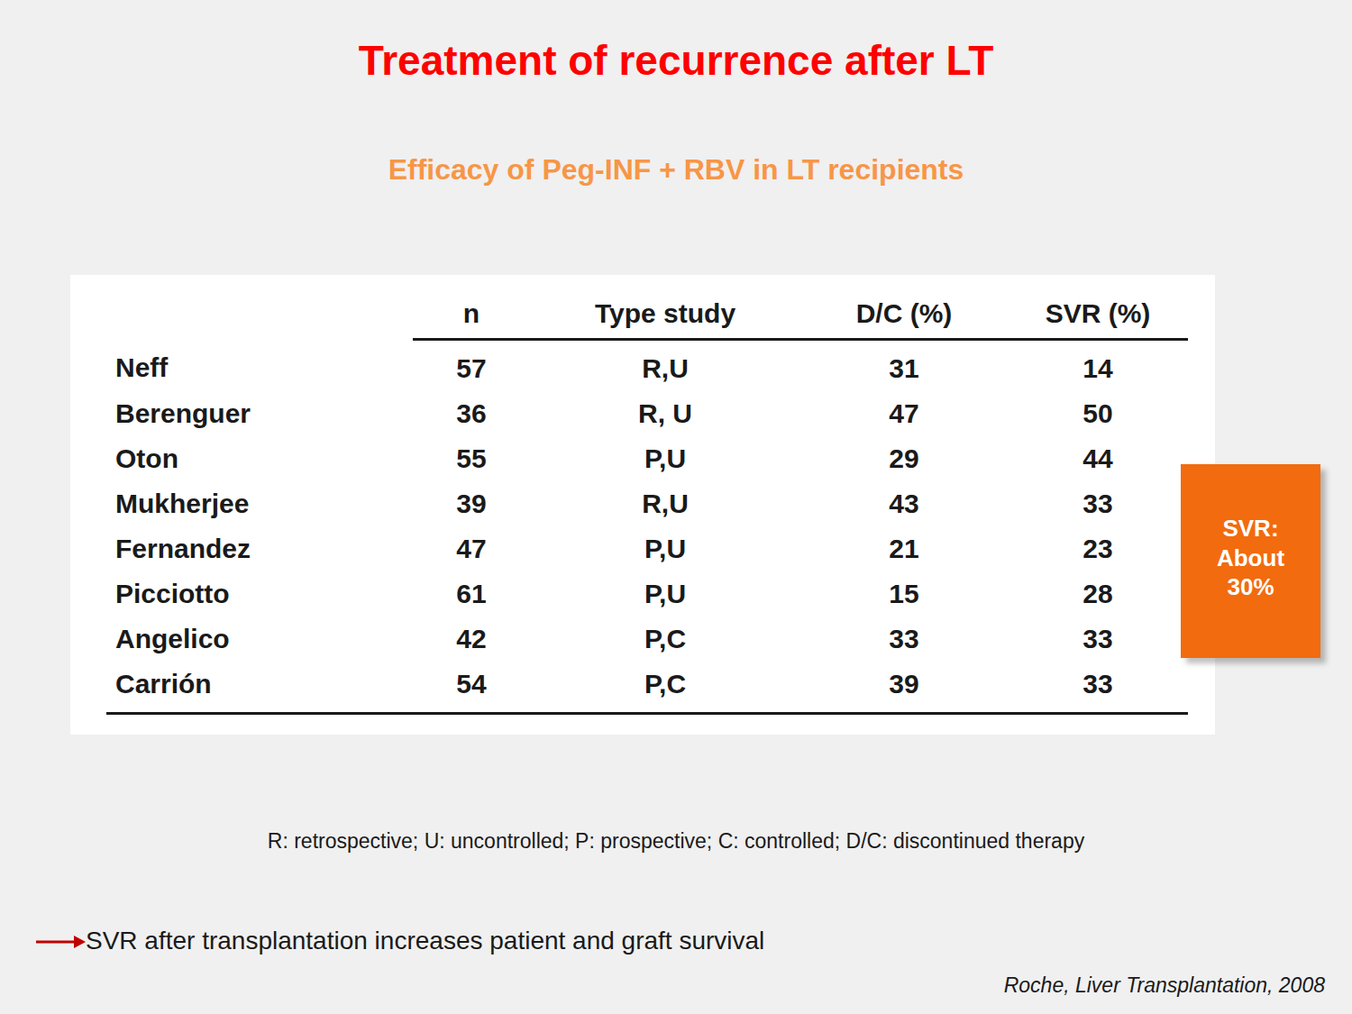Treatment of recurrence after LT
Efficacy of Peg-INF + RBV in LT recipients
| | n | Type study | D/C (%) | SVR (%) |
| --- | --- | --- | --- | --- |
| Neff | 57 | R,U | 31 | 14 |
| Berenguer | 36 | R, U | 47 | 50 |
| Oton | 55 | P,U | 29 | 44 |
| Mukherjee | 39 | R,U | 43 | 33 |
| Fernandez | 47 | P,U | 21 | 23 |
| Picciotto | 61 | P,U | 15 | 28 |
| Angelico | 42 | P,C | 33 | 33 |
| Carrión | 54 | P,C | 39 | 33 |
SVR:
About
30%
R: retrospective; U: uncontrolled; P: prospective; C: controlled; D/C: discontinued therapy
SVR after transplantation increases patient and graft survival
Roche, Liver Transplantation, 2008